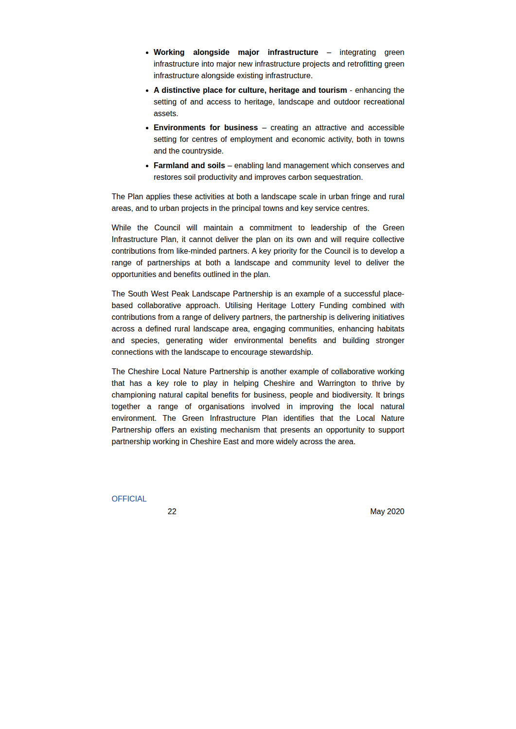Working alongside major infrastructure – integrating green infrastructure into major new infrastructure projects and retrofitting green infrastructure alongside existing infrastructure.
A distinctive place for culture, heritage and tourism - enhancing the setting of and access to heritage, landscape and outdoor recreational assets.
Environments for business – creating an attractive and accessible setting for centres of employment and economic activity, both in towns and the countryside.
Farmland and soils – enabling land management which conserves and restores soil productivity and improves carbon sequestration.
The Plan applies these activities at both a landscape scale in urban fringe and rural areas, and to urban projects in the principal towns and key service centres.
While the Council will maintain a commitment to leadership of the Green Infrastructure Plan, it cannot deliver the plan on its own and will require collective contributions from like-minded partners. A key priority for the Council is to develop a range of partnerships at both a landscape and community level to deliver the opportunities and benefits outlined in the plan.
The South West Peak Landscape Partnership is an example of a successful place-based collaborative approach. Utilising Heritage Lottery Funding combined with contributions from a range of delivery partners, the partnership is delivering initiatives across a defined rural landscape area, engaging communities, enhancing habitats and species, generating wider environmental benefits and building stronger connections with the landscape to encourage stewardship.
The Cheshire Local Nature Partnership is another example of collaborative working that has a key role to play in helping Cheshire and Warrington to thrive by championing natural capital benefits for business, people and biodiversity. It brings together a range of organisations involved in improving the local natural environment. The Green Infrastructure Plan identifies that the Local Nature Partnership offers an existing mechanism that presents an opportunity to support partnership working in Cheshire East and more widely across the area.
OFFICIAL
22 May 2020